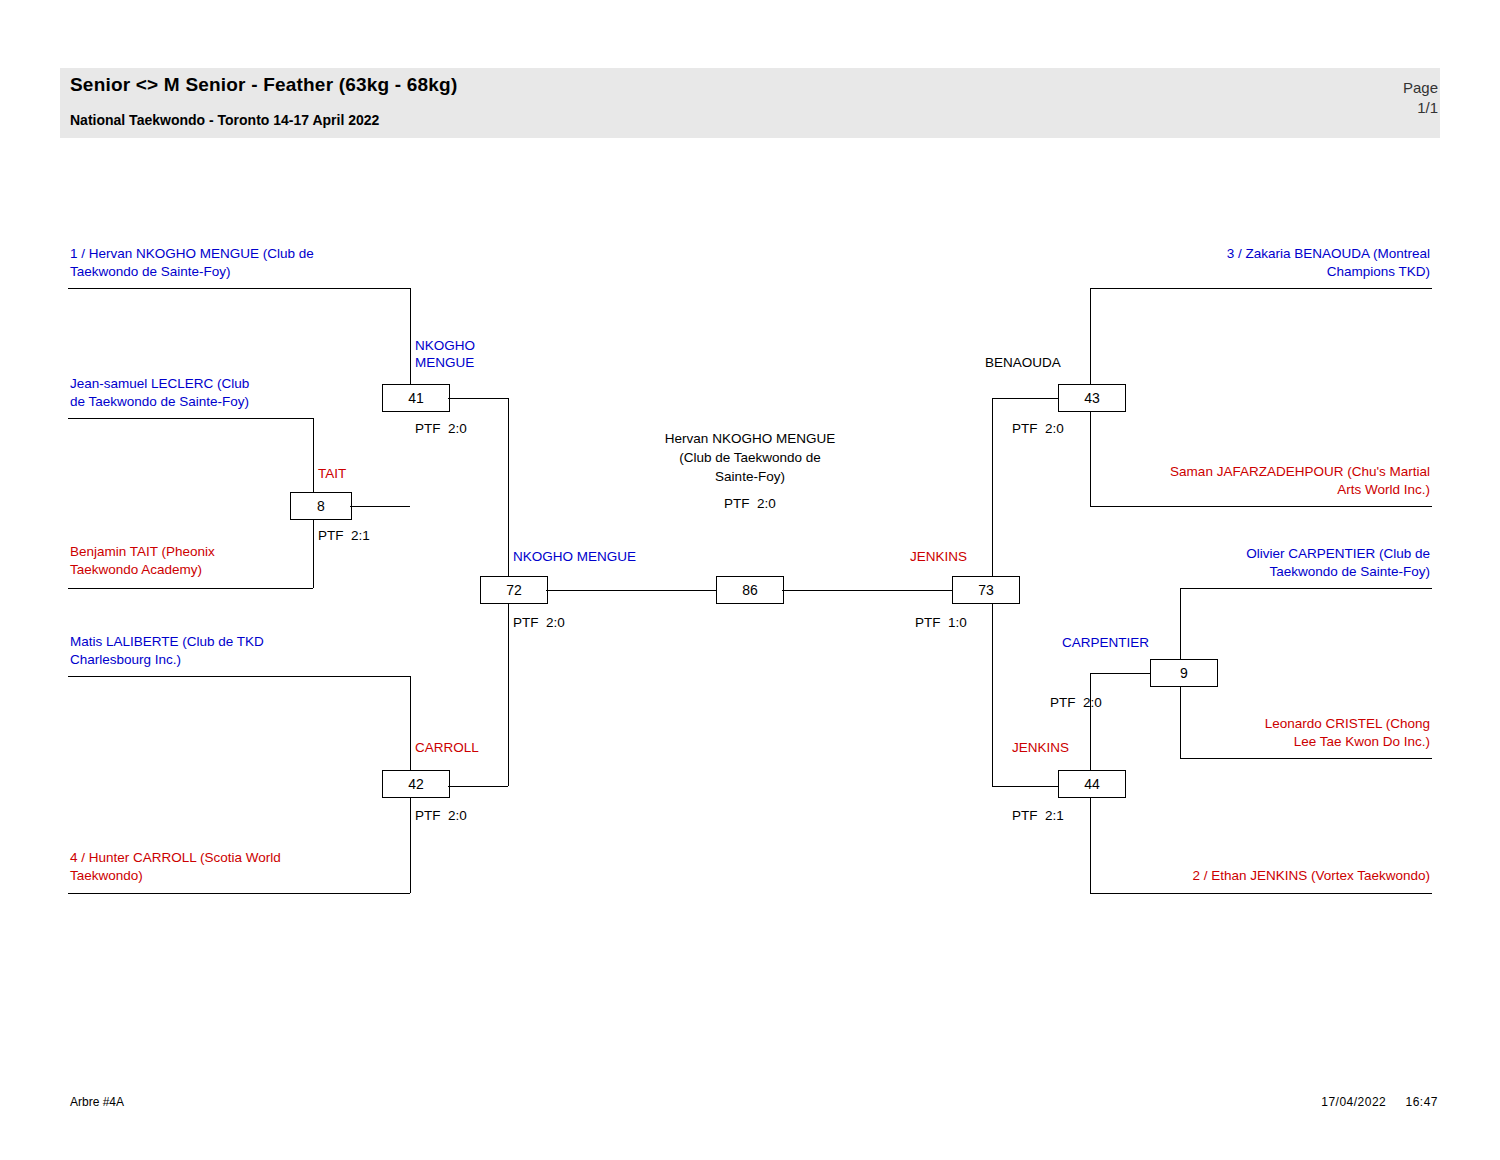Senior <> M Senior - Feather (63kg - 68kg)
National Taekwondo - Toronto 14-17 April 2022
Page
1/1
1 / Hervan NKOGHO MENGUE (Club de
Taekwondo de Sainte-Foy)
Jean-samuel LECLERC (Club
de Taekwondo de Sainte-Foy)
Benjamin TAIT (Pheonix
Taekwondo Academy)
TAIT
8
PTF 2:1
NKOGHO
MENGUE
41
PTF 2:0
Matis LALIBERTE (Club de TKD
Charlesbourg Inc.)
4 / Hunter CARROLL (Scotia World
Taekwondo)
CARROLL
42
PTF 2:0
NKOGHO MENGUE
72
PTF 2:0
Hervan NKOGHO MENGUE
(Club de Taekwondo de
Sainte-Foy)
PTF 2:0
86
3 / Zakaria BENAOUDA (Montreal
Champions TKD)
Saman JAFARZADEHPOUR (Chu's Martial
Arts World Inc.)
BENAOUDA
43
PTF 2:0
Olivier CARPENTIER (Club de
Taekwondo de Sainte-Foy)
Leonardo CRISTEL (Chong
Lee Tae Kwon Do Inc.)
CARPENTIER
9
PTF 2:0
2 / Ethan JENKINS (Vortex Taekwondo)
JENKINS
44
PTF 2:1
JENKINS
73
PTF 1:0
Arbre #4A
17/04/2022 16:47